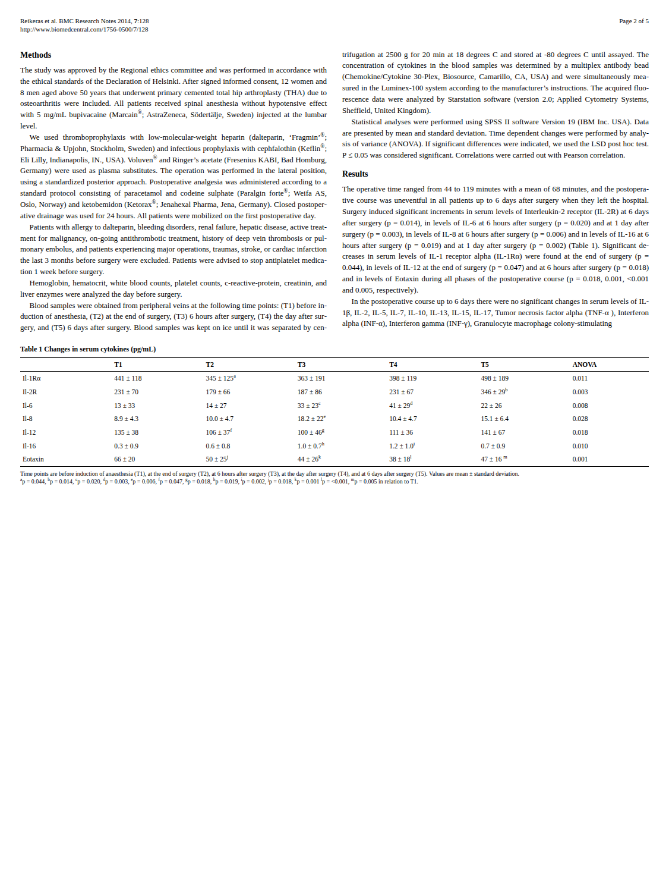Reikeras et al. BMC Research Notes 2014, 7:128
http://www.biomedcentral.com/1756-0500/7/128
Page 2 of 5
Methods
The study was approved by the Regional ethics committee and was performed in accordance with the ethical standards of the Declaration of Helsinki. After signed informed consent, 12 women and 8 men aged above 50 years that underwent primary cemented total hip arthroplasty (THA) due to osteoarthritis were included. All patients received spinal anesthesia without hypotensive effect with 5 mg/mL bupivacaine (Marcain®; AstraZeneca, Södertälje, Sweden) injected at the lumbar level.
We used thromboprophylaxis with low-molecular-weight heparin (dalteparin, ‘Fragmin’®; Pharmacia & Upjohn, Stockholm, Sweden) and infectious prophylaxis with cephfalothin (Keflin®; Eli Lilly, Indianapolis, IN., USA). Voluven® and Ringer’s acetate (Fresenius KABI, Bad Homburg, Germany) were used as plasma substitutes. The operation was performed in the lateral position, using a standardized posterior approach. Postoperative analgesia was administered according to a standard protocol consisting of paracetamol and codeine sulphate (Paralgin forte®; Weifa AS, Oslo, Norway) and ketobemidon (Ketorax®; Jenahexal Pharma, Jena, Germany). Closed postoperative drainage was used for 24 hours. All patients were mobilized on the first postoperative day.
Patients with allergy to dalteparin, bleeding disorders, renal failure, hepatic disease, active treatment for malignancy, on-going antithrombotic treatment, history of deep vein thrombosis or pulmonary embolus, and patients experiencing major operations, traumas, stroke, or cardiac infarction the last 3 months before surgery were excluded. Patients were advised to stop antiplatelet medication 1 week before surgery.
Hemoglobin, hematocrit, white blood counts, platelet counts, c-reactive-protein, creatinin, and liver enzymes were analyzed the day before surgery.
Blood samples were obtained from peripheral veins at the following time points: (T1) before induction of anesthesia, (T2) at the end of surgery, (T3) 6 hours after surgery, (T4) the day after surgery, and (T5) 6 days after surgery. Blood samples was kept on ice until it was separated by centrifugation at 2500 g for 20 min at 18 degrees C and stored at -80 degrees C until assayed. The concentration of cytokines in the blood samples was determined by a multiplex antibody bead (Chemokine/Cytokine 30-Plex, Biosource, Camarillo, CA, USA) and were simultaneously measured in the Luminex-100 system according to the manufacturer’s instructions. The acquired fluorescence data were analyzed by Starstation software (version 2.0; Applied Cytometry Systems, Sheffield, United Kingdom).
Statistical analyses were performed using SPSS II software Version 19 (IBM Inc. USA). Data are presented by mean and standard deviation. Time dependent changes were performed by analysis of variance (ANOVA). If significant differences were indicated, we used the LSD post hoc test. P ≤ 0.05 was considered significant. Correlations were carried out with Pearson correlation.
Results
The operative time ranged from 44 to 119 minutes with a mean of 68 minutes, and the postoperative course was uneventful in all patients up to 6 days after surgery when they left the hospital. Surgery induced significant increments in serum levels of Interleukin-2 receptor (IL-2R) at 6 days after surgery (p = 0.014), in levels of IL-6 at 6 hours after surgery (p = 0.020) and at 1 day after surgery (p = 0.003), in levels of IL-8 at 6 hours after surgery (p = 0.006) and in levels of IL-16 at 6 hours after surgery (p = 0.019) and at 1 day after surgery (p = 0.002) (Table 1). Significant decreases in serum levels of IL-1 receptor alpha (IL-1Rα) were found at the end of surgery (p = 0.044), in levels of IL-12 at the end of surgery (p = 0.047) and at 6 hours after surgery (p = 0.018) and in levels of Eotaxin during all phases of the postoperative course (p = 0.018, 0.001, <0.001 and 0.005, respectively).
In the postoperative course up to 6 days there were no significant changes in serum levels of IL-1β, IL-2, IL-5, IL-7, IL-10, IL-13, IL-15, IL-17, Tumor necrosis factor alpha (TNF-α ), Interferon alpha (INF-α), Interferon gamma (INF-γ), Granulocyte macrophage colony-stimulating
Table 1 Changes in serum cytokines (pg/mL)
| | T1 | T2 | T3 | T4 | T5 | ANOVA |
| --- | --- | --- | --- | --- | --- | --- |
| Il-1Rα | 441 ± 118 | 345 ± 125 a | 363 ± 191 | 398 ± 119 | 498 ± 189 | 0.011 |
| Il-2R | 231 ± 70 | 179 ± 66 | 187 ± 86 | 231 ± 67 | 346 ± 29 b | 0.003 |
| Il-6 | 13 ± 33 | 14 ± 27 | 33 ± 23 c | 41 ± 29 d | 22 ± 26 | 0.008 |
| Il-8 | 8.9 ± 4.3 | 10.0 ± 4.7 | 18.2 ± 22 e | 10.4 ± 4.7 | 15.1 ± 6.4 | 0.028 |
| Il-12 | 135 ± 38 | 106 ± 37 f | 100 ± 46 g | 111 ± 36 | 141 ± 67 | 0.018 |
| Il-16 | 0.3 ± 0.9 | 0.6 ± 0.8 | 1.0 ± 0.7 h | 1.2 ± 1.0 i | 0.7 ± 0.9 | 0.010 |
| Eotaxin | 66 ± 20 | 50 ± 25 j | 44 ± 26 k | 38 ± 18 l | 47 ± 16 m | 0.001 |
Time points are before induction of anaesthesia (T1), at the end of surgery (T2), at 6 hours after surgery (T3), at the day after surgery (T4), and at 6 days after surgery (T5). Values are mean ± standard deviation.
ap = 0.044, bp = 0.014, cp = 0.020, dp = 0.003, ep = 0.006, fp = 0.047, gp = 0.018, hp = 0.019, ip = 0.002, jp = 0.018, kp = 0.001 lp = <0.001, mp = 0.005 in relation to T1.